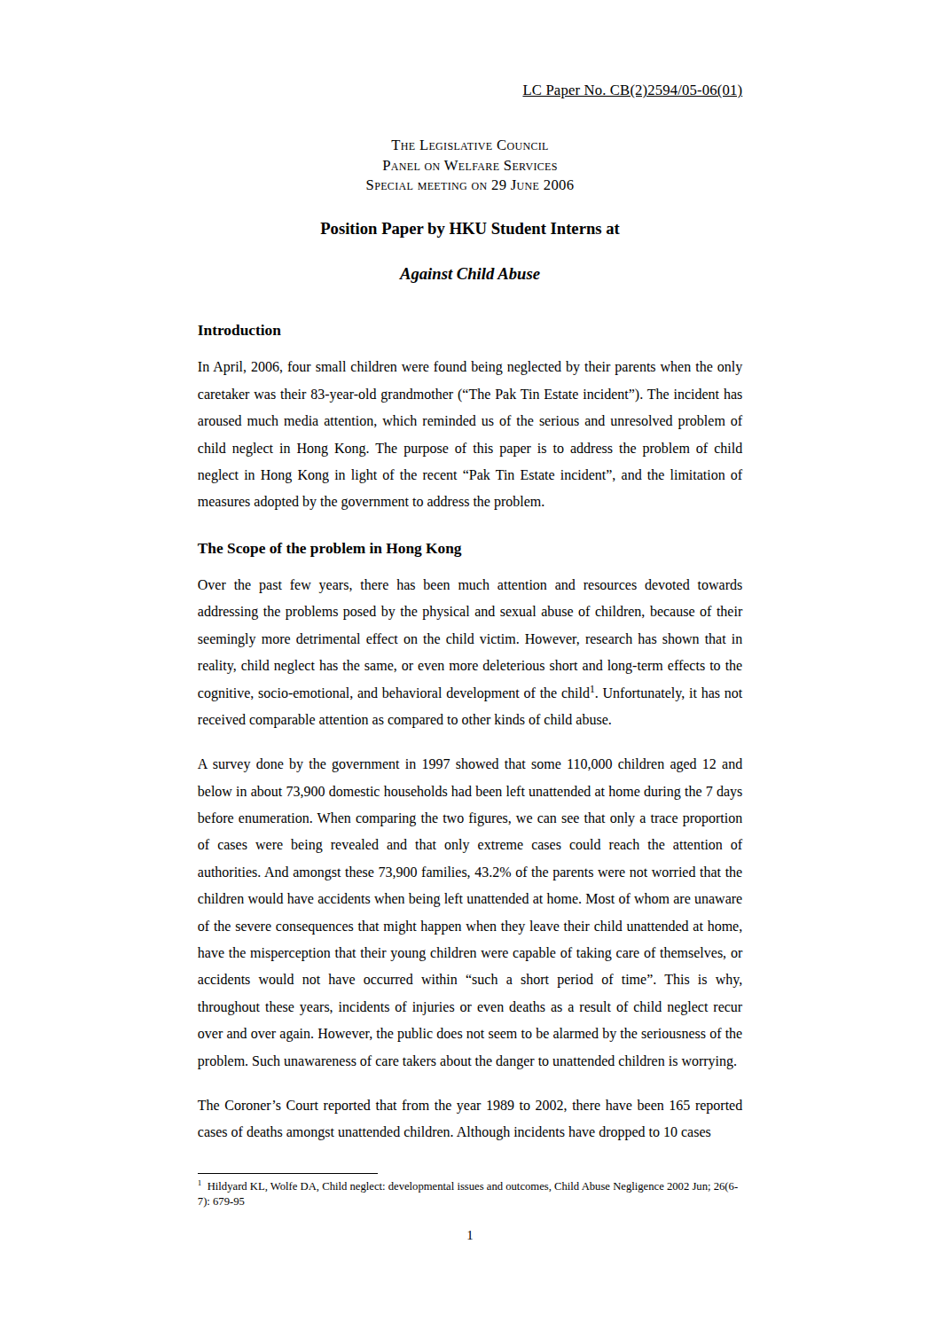LC Paper No. CB(2)2594/05-06(01)
The Legislative Council
Panel on Welfare Services
Special meeting on 29 June 2006
Position Paper by HKU Student Interns at
Against Child Abuse
Introduction
In April, 2006, four small children were found being neglected by their parents when the only caretaker was their 83-year-old grandmother (“The Pak Tin Estate incident”). The incident has aroused much media attention, which reminded us of the serious and unresolved problem of child neglect in Hong Kong. The purpose of this paper is to address the problem of child neglect in Hong Kong in light of the recent “Pak Tin Estate incident”, and the limitation of measures adopted by the government to address the problem.
The Scope of the problem in Hong Kong
Over the past few years, there has been much attention and resources devoted towards addressing the problems posed by the physical and sexual abuse of children, because of their seemingly more detrimental effect on the child victim. However, research has shown that in reality, child neglect has the same, or even more deleterious short and long-term effects to the cognitive, socio-emotional, and behavioral development of the child1. Unfortunately, it has not received comparable attention as compared to other kinds of child abuse.
A survey done by the government in 1997 showed that some 110,000 children aged 12 and below in about 73,900 domestic households had been left unattended at home during the 7 days before enumeration. When comparing the two figures, we can see that only a trace proportion of cases were being revealed and that only extreme cases could reach the attention of authorities. And amongst these 73,900 families, 43.2% of the parents were not worried that the children would have accidents when being left unattended at home. Most of whom are unaware of the severe consequences that might happen when they leave their child unattended at home, have the misperception that their young children were capable of taking care of themselves, or accidents would not have occurred within “such a short period of time”. This is why, throughout these years, incidents of injuries or even deaths as a result of child neglect recur over and over again. However, the public does not seem to be alarmed by the seriousness of the problem. Such unawareness of care takers about the danger to unattended children is worrying.
The Coroner’s Court reported that from the year 1989 to 2002, there have been 165 reported cases of deaths amongst unattended children. Although incidents have dropped to 10 cases
1 Hildyard KL, Wolfe DA, Child neglect: developmental issues and outcomes, Child Abuse Negligence 2002 Jun; 26(6-7): 679-95
1